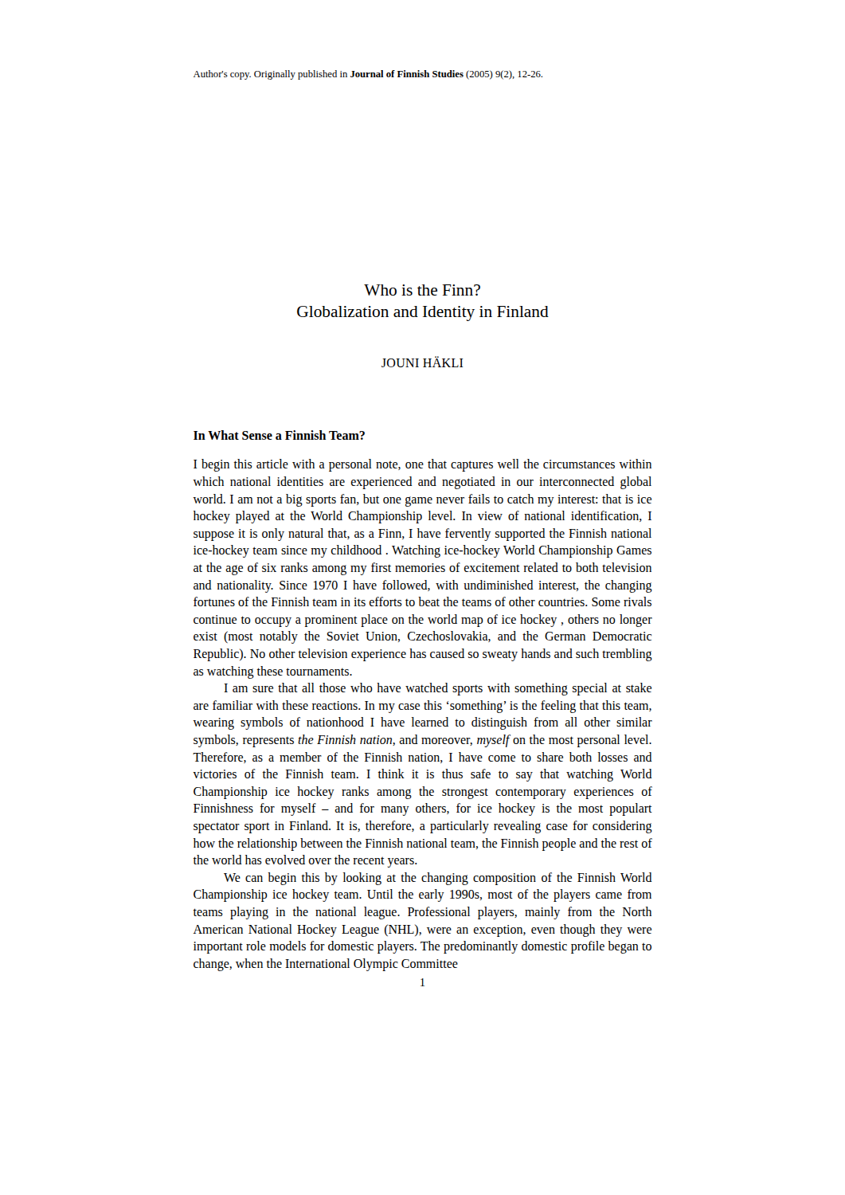Author's copy. Originally published in Journal of Finnish Studies (2005) 9(2), 12-26.
Who is the Finn?
Globalization and Identity in Finland
JOUNI HÄKLI
In What Sense a Finnish Team?
I begin this article with a personal note, one that captures well the circumstances within which national identities are experienced and negotiated in our interconnected global world. I am not a big sports fan, but one game never fails to catch my interest: that is ice hockey played at the World Championship level. In view of national identification, I suppose it is only natural that, as a Finn, I have fervently supported the Finnish national ice-hockey team since my childhood . Watching ice-hockey World Championship Games at the age of six ranks among my first memories of excitement related to both television and nationality. Since 1970 I have followed, with undiminished interest, the changing fortunes of the Finnish team in its efforts to beat the teams of other countries. Some rivals continue to occupy a prominent place on the world map of ice hockey , others no longer exist (most notably the Soviet Union, Czechoslovakia, and the German Democratic Republic). No other television experience has caused so sweaty hands and such trembling as watching these tournaments.
I am sure that all those who have watched sports with something special at stake are familiar with these reactions. In my case this ‘something’ is the feeling that this team, wearing symbols of nationhood I have learned to distinguish from all other similar symbols, represents the Finnish nation, and moreover, myself on the most personal level. Therefore, as a member of the Finnish nation, I have come to share both losses and victories of the Finnish team. I think it is thus safe to say that watching World Championship ice hockey ranks among the strongest contemporary experiences of Finnishness for myself – and for many others, for ice hockey is the most populart spectator sport in Finland. It is, therefore, a particularly revealing case for considering how the relationship between the Finnish national team, the Finnish people and the rest of the world has evolved over the recent years.
We can begin this by looking at the changing composition of the Finnish World Championship ice hockey team. Until the early 1990s, most of the players came from teams playing in the national league. Professional players, mainly from the North American National Hockey League (NHL), were an exception, even though they were important role models for domestic players. The predominantly domestic profile began to change, when the International Olympic Committee
1